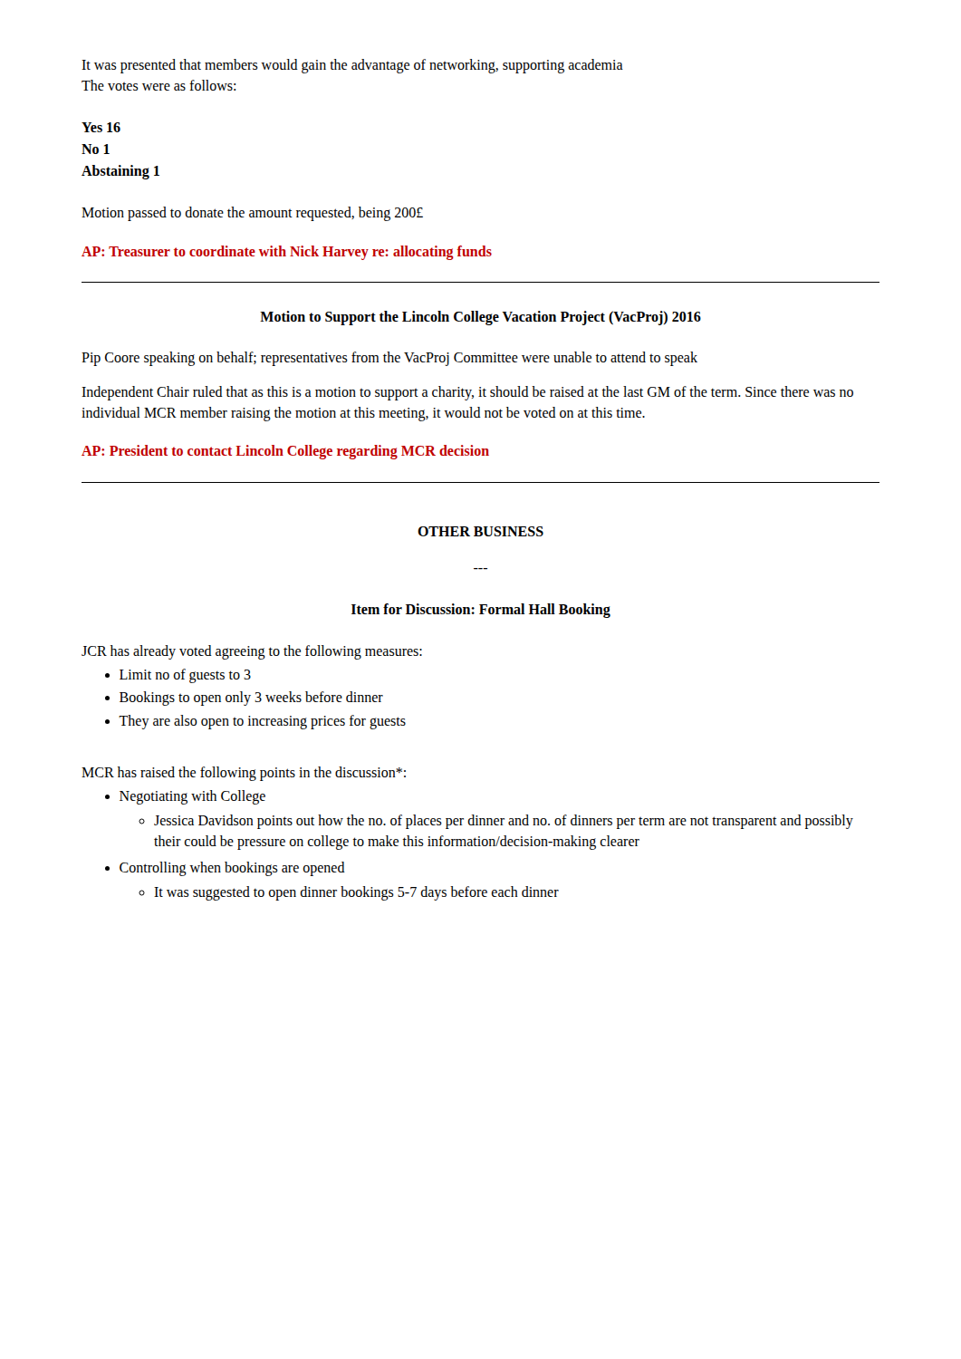It was presented that members would gain the advantage of networking, supporting academia
The votes were as follows:
Yes 16
No 1
Abstaining 1
Motion passed to donate the amount requested, being 200£
AP: Treasurer to coordinate with Nick Harvey re: allocating funds
Motion to Support the Lincoln College Vacation Project (VacProj) 2016
Pip Coore speaking on behalf; representatives from the VacProj Committee were unable to attend to speak
Independent Chair ruled that as this is a motion to support a charity, it should be raised at the last GM of the term. Since there was no individual MCR member raising the motion at this meeting, it would not be voted on at this time.
AP: President to contact Lincoln College regarding MCR decision
OTHER BUSINESS
---
Item for Discussion: Formal Hall Booking
JCR has already voted agreeing to the following measures:
Limit no of guests to 3
Bookings to open only 3 weeks before dinner
They are also open to increasing prices for guests
MCR has raised the following points in the discussion*:
Negotiating with College
Jessica Davidson points out how the no. of places per dinner and no. of dinners per term are not transparent and possibly their could be pressure on college to make this information/decision-making clearer
Controlling when bookings are opened
It was suggested to open dinner bookings 5-7 days before each dinner